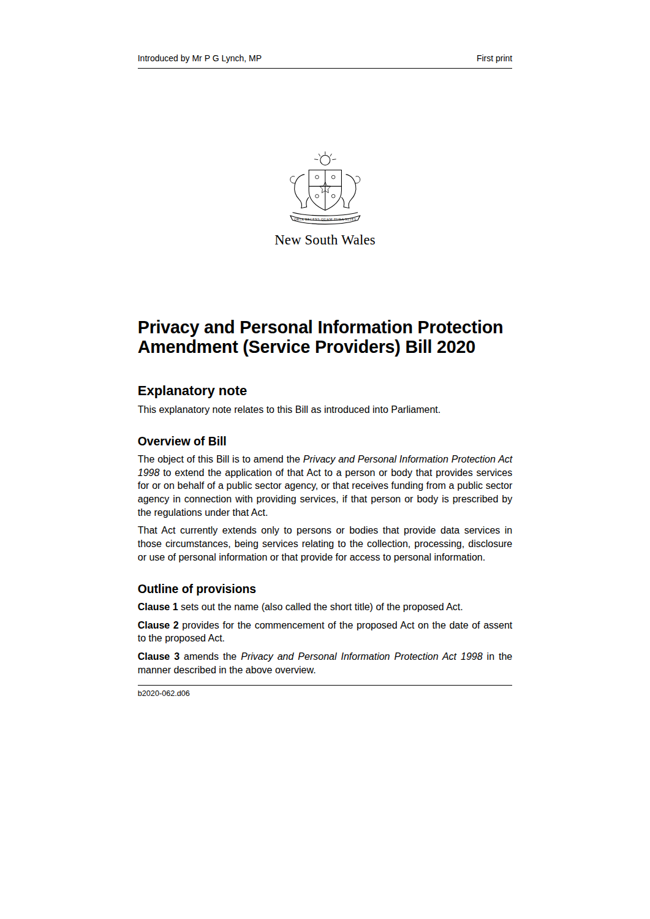Introduced by Mr P G Lynch, MP First print
ORTA RECENS QUAM PURA NITES
New South Wales
Privacy and Personal Information Protection Amendment (Service Providers) Bill 2020
Explanatory note
This explanatory note relates to this Bill as introduced into Parliament.
Overview of Bill
The object of this Bill is to amend the Privacy and Personal Information Protection Act 1998 to extend the application of that Act to a person or body that provides services for or on behalf of a public sector agency, or that receives funding from a public sector agency in connection with providing services, if that person or body is prescribed by the regulations under that Act.
That Act currently extends only to persons or bodies that provide data services in those circumstances, being services relating to the collection, processing, disclosure or use of personal information or that provide for access to personal information.
Outline of provisions
Clause 1 sets out the name (also called the short title) of the proposed Act.
Clause 2 provides for the commencement of the proposed Act on the date of assent to the proposed Act.
Clause 3 amends the Privacy and Personal Information Protection Act 1998 in the manner described in the above overview.
b2020-062.d06